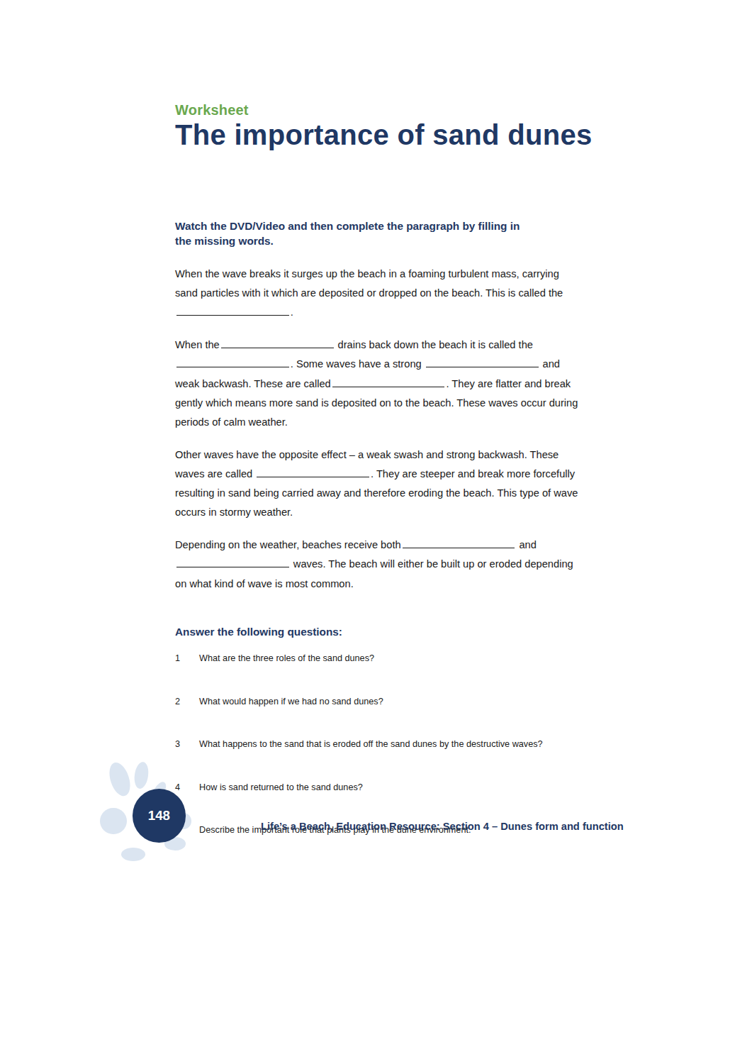Worksheet
The importance of sand dunes
Watch the DVD/Video and then complete the paragraph by filling in the missing words.
When the wave breaks it surges up the beach in a foaming turbulent mass, carrying sand particles with it which are deposited or dropped on the beach. This is called the .
When the drains back down the beach it is called the . Some waves have a strong and weak backwash. These are called . They are flatter and break gently which means more sand is deposited on to the beach. These waves occur during periods of calm weather.
Other waves have the opposite effect – a weak swash and strong backwash. These waves are called . They are steeper and break more forcefully resulting in sand being carried away and therefore eroding the beach. This type of wave occurs in stormy weather.
Depending on the weather, beaches receive both and waves. The beach will either be built up or eroded depending on what kind of wave is most common.
Answer the following questions:
What are the three roles of the sand dunes?
What would happen if we had no sand dunes?
What happens to the sand that is eroded off the sand dunes by the destructive waves?
How is sand returned to the sand dunes?
Describe the important role that plants play in the dune environment.
148
Life’s a Beach, Education Resource: Section 4 – Dunes form and function